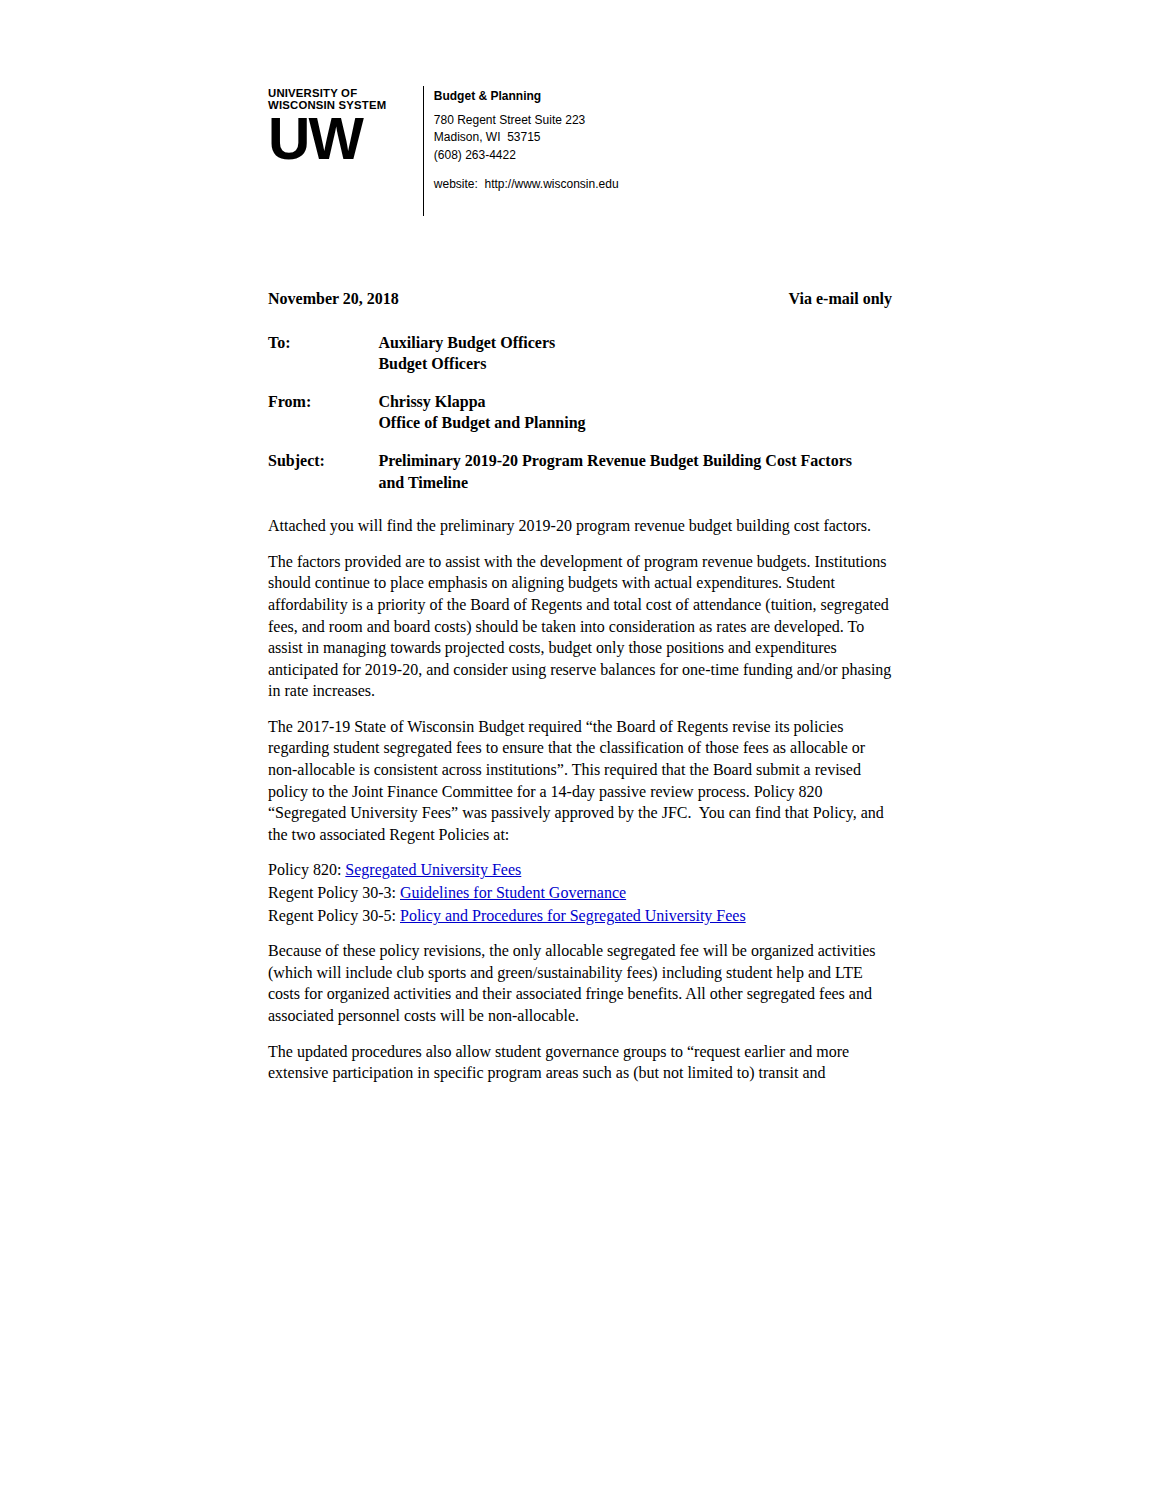UNIVERSITY OF
WISCONSIN SYSTEM
UW
Budget & Planning
780 Regent Street Suite 223
Madison, WI 53715
(608) 263-4422
website: http://www.wisconsin.edu
November 20, 2018 Via e-mail only
To:
Auxiliary Budget Officers Budget Officers
From:
Chrissy Klappa Office of Budget and Planning
Subject:
Preliminary 2019-20 Program Revenue Budget Building Cost Factors and Timeline
Attached you will find the preliminary 2019-20 program revenue budget building cost factors.
The factors provided are to assist with the development of program revenue budgets. Institutions should continue to place emphasis on aligning budgets with actual expenditures. Student affordability is a priority of the Board of Regents and total cost of attendance (tuition, segregated fees, and room and board costs) should be taken into consideration as rates are developed. To assist in managing towards projected costs, budget only those positions and expenditures anticipated for 2019-20, and consider using reserve balances for one-time funding and/or phasing in rate increases.
The 2017-19 State of Wisconsin Budget required “the Board of Regents revise its policies regarding student segregated fees to ensure that the classification of those fees as allocable or non-allocable is consistent across institutions”. This required that the Board submit a revised policy to the Joint Finance Committee for a 14-day passive review process. Policy 820 “Segregated University Fees” was passively approved by the JFC. You can find that Policy, and the two associated Regent Policies at:
Policy 820: Segregated University Fees
Regent Policy 30-3: Guidelines for Student Governance
Regent Policy 30-5: Policy and Procedures for Segregated University Fees
Because of these policy revisions, the only allocable segregated fee will be organized activities (which will include club sports and green/sustainability fees) including student help and LTE costs for organized activities and their associated fringe benefits. All other segregated fees and associated personnel costs will be non-allocable.
The updated procedures also allow student governance groups to “request earlier and more extensive participation in specific program areas such as (but not limited to) transit and